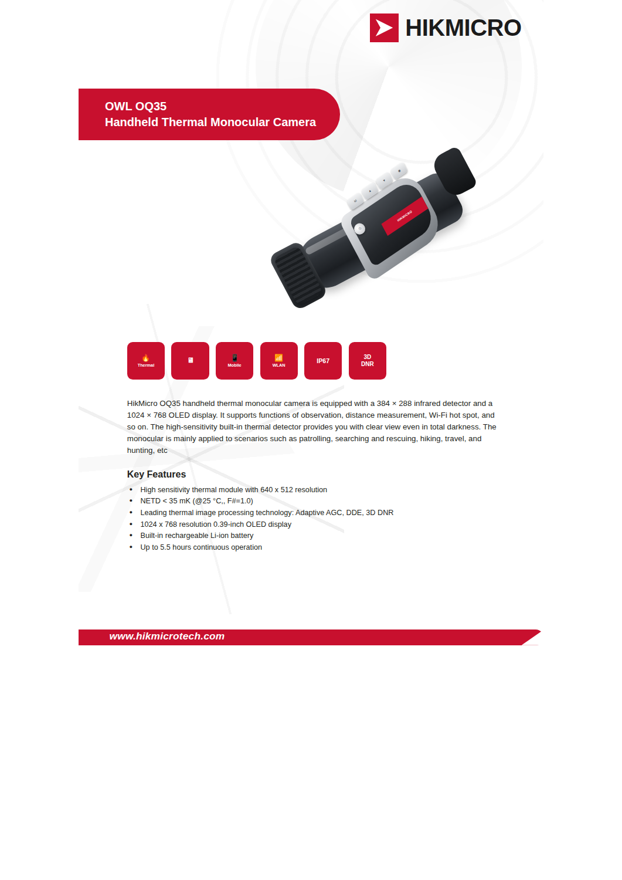HIKMICRO
OWL OQ35
Handheld Thermal Monocular Camera
M
▲
▼
◉
⏻
HIKMICRO
🔥Thermal
🖥
📱Mobile
📶WLAN
IP67
3DDNR
HikMicro OQ35 handheld thermal monocular camera is equipped with a 384 × 288 infrared detector and a 1024 × 768 OLED display. It supports functions of observation, distance measurement, Wi-Fi hot spot, and so on. The high-sensitivity built-in thermal detector provides you with clear view even in total darkness. The monocular is mainly applied to scenarios such as patrolling, searching and rescuing, hiking, travel, and hunting, etc
Key Features
High sensitivity thermal module with 640 x 512 resolution
NETD < 35 mK (@25 °C,, F#=1.0)
Leading thermal image processing technology: Adaptive AGC, DDE, 3D DNR
1024 x 768 resolution 0.39-inch OLED display
Built-in rechargeable Li-ion battery
Up to 5.5 hours continuous operation
www.hikmicrotech.com